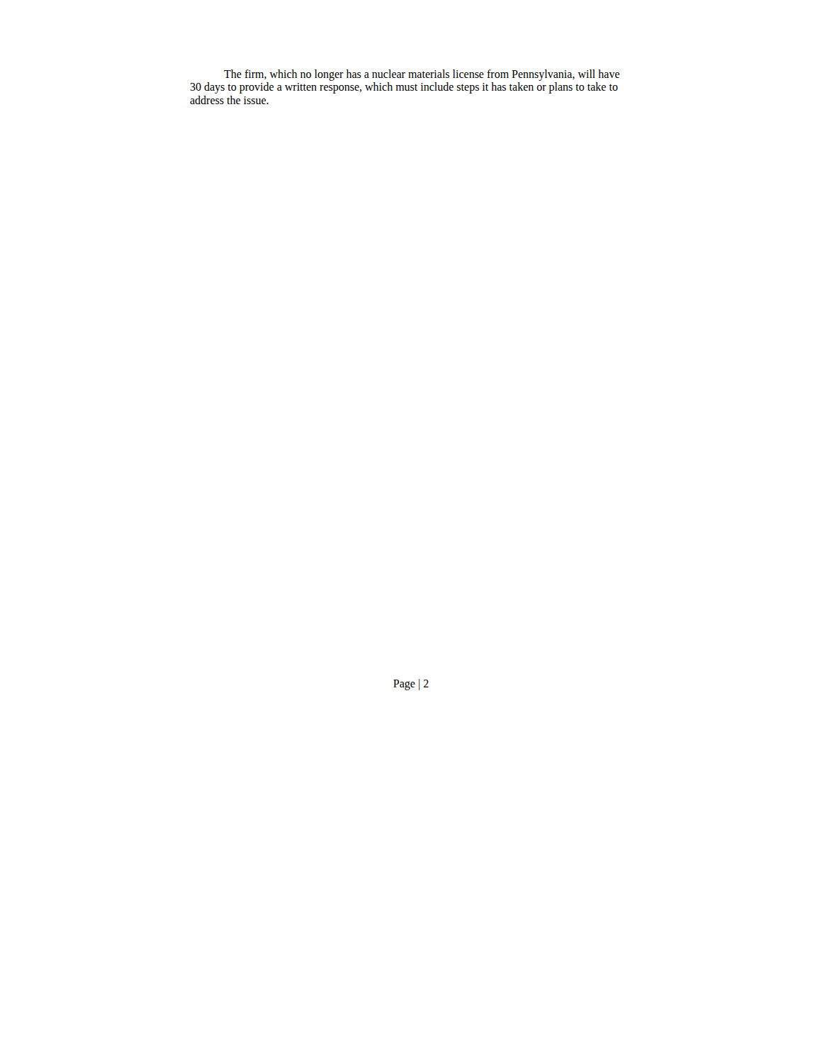The firm, which no longer has a nuclear materials license from Pennsylvania, will have 30 days to provide a written response, which must include steps it has taken or plans to take to address the issue.
Page | 2